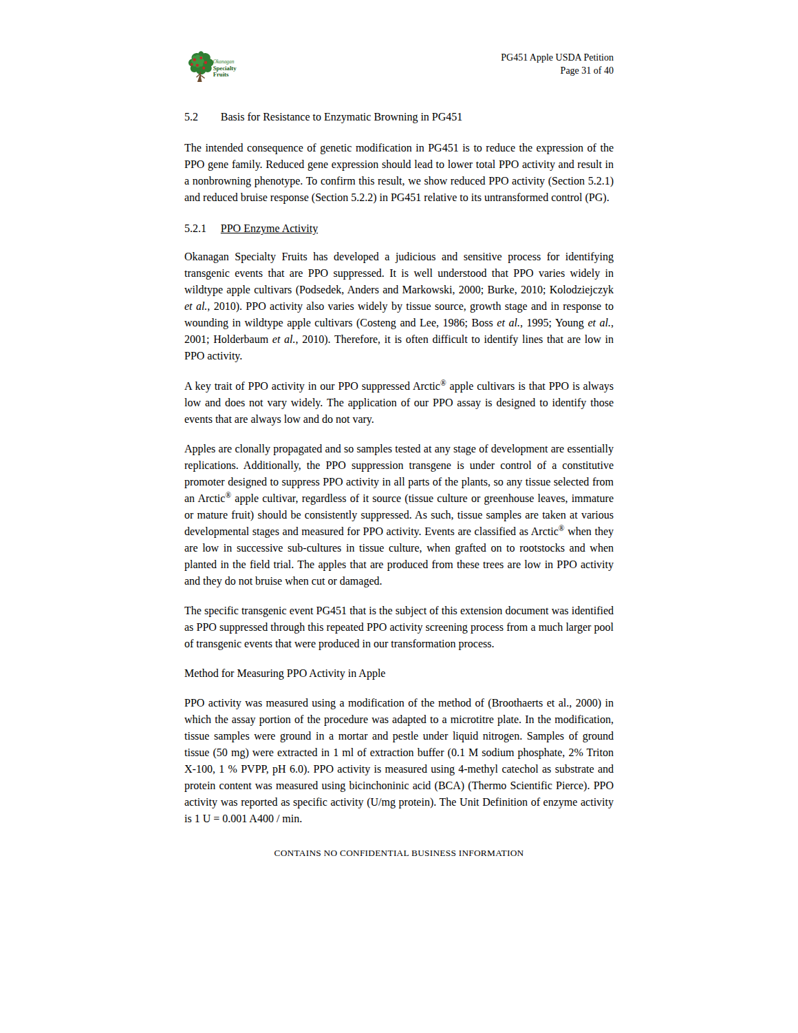Okanagan Specialty Fruits
PG451 Apple USDA Petition
Page 31 of 40
5.2 Basis for Resistance to Enzymatic Browning in PG451
The intended consequence of genetic modification in PG451 is to reduce the expression of the PPO gene family. Reduced gene expression should lead to lower total PPO activity and result in a nonbrowning phenotype. To confirm this result, we show reduced PPO activity (Section 5.2.1) and reduced bruise response (Section 5.2.2) in PG451 relative to its untransformed control (PG).
5.2.1 PPO Enzyme Activity
Okanagan Specialty Fruits has developed a judicious and sensitive process for identifying transgenic events that are PPO suppressed. It is well understood that PPO varies widely in wildtype apple cultivars (Podsedek, Anders and Markowski, 2000; Burke, 2010; Kolodziejczyk et al., 2010). PPO activity also varies widely by tissue source, growth stage and in response to wounding in wildtype apple cultivars (Costeng and Lee, 1986; Boss et al., 1995; Young et al., 2001; Holderbaum et al., 2010). Therefore, it is often difficult to identify lines that are low in PPO activity.
A key trait of PPO activity in our PPO suppressed Arctic® apple cultivars is that PPO is always low and does not vary widely. The application of our PPO assay is designed to identify those events that are always low and do not vary.
Apples are clonally propagated and so samples tested at any stage of development are essentially replications. Additionally, the PPO suppression transgene is under control of a constitutive promoter designed to suppress PPO activity in all parts of the plants, so any tissue selected from an Arctic® apple cultivar, regardless of it source (tissue culture or greenhouse leaves, immature or mature fruit) should be consistently suppressed. As such, tissue samples are taken at various developmental stages and measured for PPO activity. Events are classified as Arctic® when they are low in successive sub-cultures in tissue culture, when grafted on to rootstocks and when planted in the field trial. The apples that are produced from these trees are low in PPO activity and they do not bruise when cut or damaged.
The specific transgenic event PG451 that is the subject of this extension document was identified as PPO suppressed through this repeated PPO activity screening process from a much larger pool of transgenic events that were produced in our transformation process.
Method for Measuring PPO Activity in Apple
PPO activity was measured using a modification of the method of (Broothaerts et al., 2000) in which the assay portion of the procedure was adapted to a microtitre plate. In the modification, tissue samples were ground in a mortar and pestle under liquid nitrogen. Samples of ground tissue (50 mg) were extracted in 1 ml of extraction buffer (0.1 M sodium phosphate, 2% Triton X-100, 1 % PVPP, pH 6.0). PPO activity is measured using 4-methyl catechol as substrate and protein content was measured using bicinchoninic acid (BCA) (Thermo Scientific Pierce). PPO activity was reported as specific activity (U/mg protein). The Unit Definition of enzyme activity is 1 U = 0.001 A400 / min.
CONTAINS NO CONFIDENTIAL BUSINESS INFORMATION